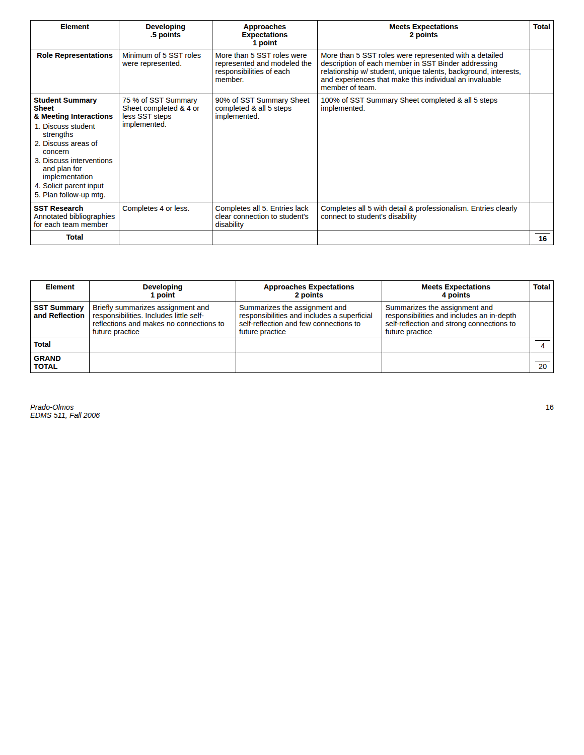| Element | Developing .5 points | Approaches Expectations 1 point | Meets Expectations 2 points | Total |
| --- | --- | --- | --- | --- |
| Role Representations | Minimum of 5 SST roles were represented. | More than 5 SST roles were represented and modeled the responsibilities of each member. | More than 5 SST roles were represented with a detailed description of each member in SST Binder addressing relationship w/ student, unique talents, background, interests, and experiences that make this individual an invaluable member of team. | |
| Student Summary Sheet & Meeting Interactions Discuss student strengths Discuss areas of concern Discuss interventions and plan for implementation Solicit parent input Plan follow-up mtg. | 75 % of SST Summary Sheet completed & 4 or less SST steps implemented. | 90% of SST Summary Sheet completed & all 5 steps implemented. | 100% of SST Summary Sheet completed & all 5 steps implemented. | |
| SST Research Annotated bibliographies for each team member | Completes 4 or less. | Completes all 5. Entries lack clear connection to student's disability | Completes all 5 with detail & professionalism. Entries clearly connect to student's disability | |
| Total | | | | 16 |
| Element | Developing 1 point | Approaches Expectations 2 points | Meets Expectations 4 points | Total |
| --- | --- | --- | --- | --- |
| SST Summary and Reflection | Briefly summarizes assignment and responsibilities. Includes little self-reflections and makes no connections to future practice | Summarizes the assignment and responsibilities and includes a superficial self-reflection and few connections to future practice | Summarizes the assignment and responsibilities and includes an in-depth self-reflection and strong connections to future practice | |
| Total | | | | 4 |
| GRAND TOTAL | | | | 20 |
Prado-Olmos
EDMS 511, Fall 2006
16